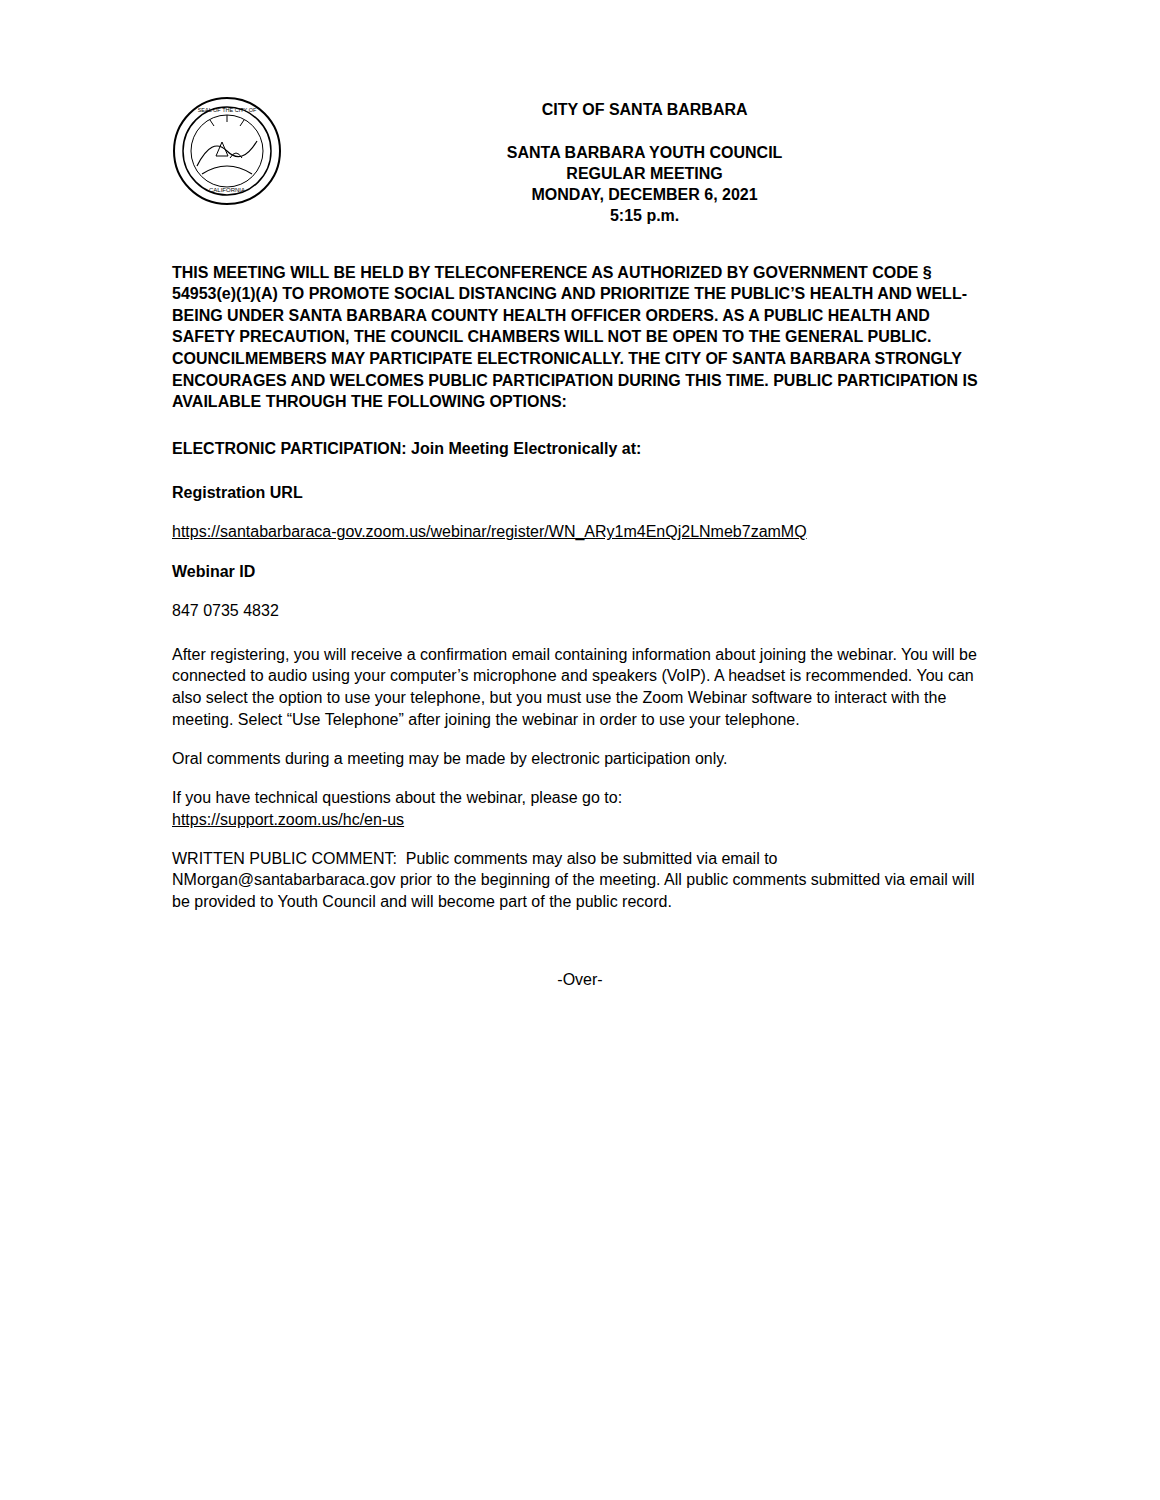Seal of the City of Santa Barbara, California CALIFORNIA SEAL OF THE CITY OF
CITY OF SANTA BARBARA
SANTA BARBARA YOUTH COUNCIL
REGULAR MEETING
MONDAY, DECEMBER 6, 2021
5:15 p.m.
THIS MEETING WILL BE HELD BY TELECONFERENCE AS AUTHORIZED BY GOVERNMENT CODE § 54953(e)(1)(A) TO PROMOTE SOCIAL DISTANCING AND PRIORITIZE THE PUBLIC’S HEALTH AND WELL-BEING UNDER SANTA BARBARA COUNTY HEALTH OFFICER ORDERS. AS A PUBLIC HEALTH AND SAFETY PRECAUTION, THE COUNCIL CHAMBERS WILL NOT BE OPEN TO THE GENERAL PUBLIC. COUNCILMEMBERS MAY PARTICIPATE ELECTRONICALLY. THE CITY OF SANTA BARBARA STRONGLY ENCOURAGES AND WELCOMES PUBLIC PARTICIPATION DURING THIS TIME. PUBLIC PARTICIPATION IS AVAILABLE THROUGH THE FOLLOWING OPTIONS:
ELECTRONIC PARTICIPATION: Join Meeting Electronically at:
Registration URL
https://santabarbaraca-gov.zoom.us/webinar/register/WN_ARy1m4EnQj2LNmeb7zamMQ
Webinar ID
847 0735 4832
After registering, you will receive a confirmation email containing information about joining the webinar. You will be connected to audio using your computer’s microphone and speakers (VoIP). A headset is recommended. You can also select the option to use your telephone, but you must use the Zoom Webinar software to interact with the meeting. Select “Use Telephone” after joining the webinar in order to use your telephone.
Oral comments during a meeting may be made by electronic participation only.
If you have technical questions about the webinar, please go to:
https://support.zoom.us/hc/en-us
WRITTEN PUBLIC COMMENT: Public comments may also be submitted via email to NMorgan@santabarbaraca.gov prior to the beginning of the meeting. All public comments submitted via email will be provided to Youth Council and will become part of the public record.
-Over-